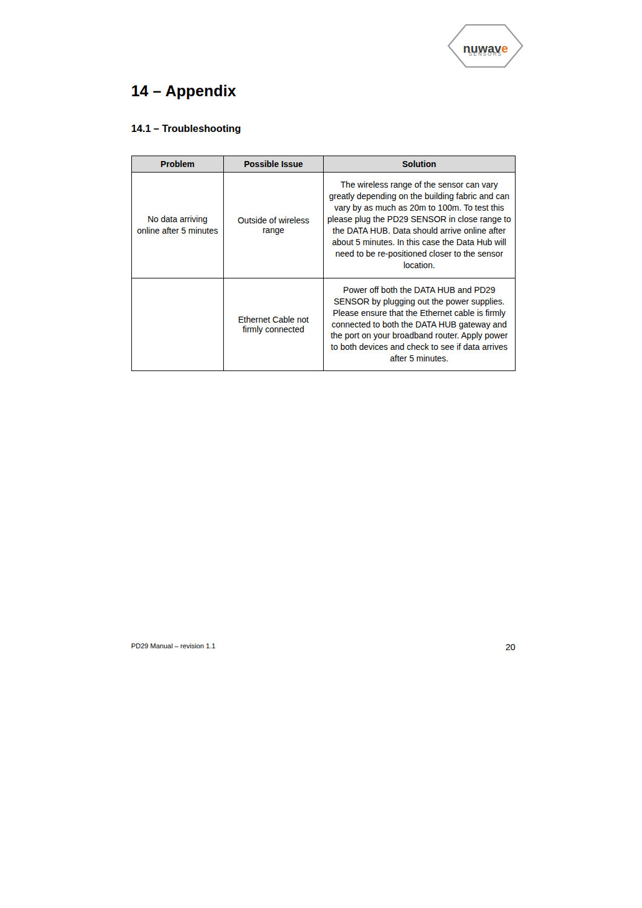nuwave
Sensors
14 – Appendix
14.1 – Troubleshooting
| Problem | Possible Issue | Solution |
| --- | --- | --- |
| No data arriving online after 5 minutes | Outside of wireless range | The wireless range of the sensor can vary greatly depending on the building fabric and can vary by as much as 20m to 100m. To test this please plug the PD29 SENSOR in close range to the DATA HUB. Data should arrive online after about 5 minutes. In this case the Data Hub will need to be re-positioned closer to the sensor location. |
| | Ethernet Cable not firmly connected | Power off both the DATA HUB and PD29 SENSOR by plugging out the power supplies. Please ensure that the Ethernet cable is firmly connected to both the DATA HUB gateway and the port on your broadband router. Apply power to both devices and check to see if data arrives after 5 minutes. |
PD29 Manual – revision 1.1 20